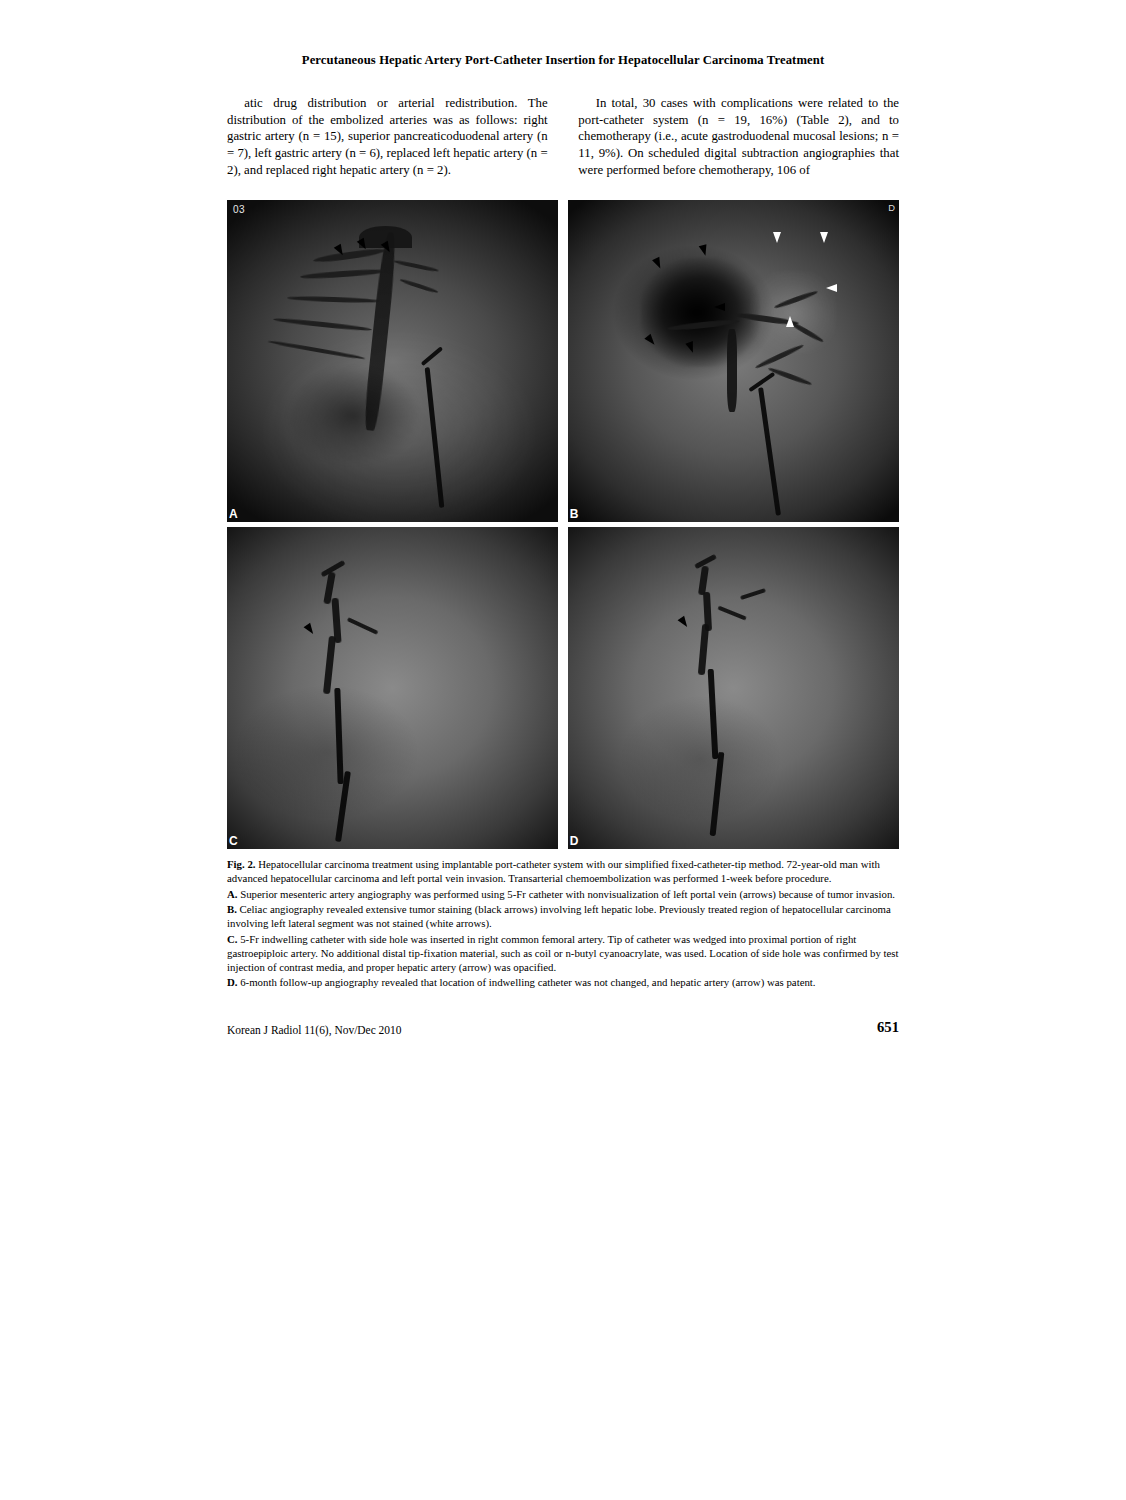Percutaneous Hepatic Artery Port-Catheter Insertion for Hepatocellular Carcinoma Treatment
atic drug distribution or arterial redistribution. The distribution of the embolized arteries was as follows: right gastric artery (n = 15), superior pancreaticoduodenal artery (n = 7), left gastric artery (n = 6), replaced left hepatic artery (n = 2), and replaced right hepatic artery (n = 2).
In total, 30 cases with complications were related to the port-catheter system (n = 19, 16%) (Table 2), and to chemotherapy (i.e., acute gastroduodenal mucosal lesions; n = 11, 9%). On scheduled digital subtraction angiographies that were performed before chemotherapy, 106 of
03
A
D
B
C
D
Fig. 2. Hepatocellular carcinoma treatment using implantable port-catheter system with our simplified fixed-catheter-tip method. 72-year-old man with advanced hepatocellular carcinoma and left portal vein invasion. Transarterial chemoembolization was performed 1-week before procedure.
A. Superior mesenteric artery angiography was performed using 5-Fr catheter with nonvisualization of left portal vein (arrows) because of tumor invasion.
B. Celiac angiography revealed extensive tumor staining (black arrows) involving left hepatic lobe. Previously treated region of hepatocellular carcinoma involving left lateral segment was not stained (white arrows).
C. 5-Fr indwelling catheter with side hole was inserted in right common femoral artery. Tip of catheter was wedged into proximal portion of right gastroepiploic artery. No additional distal tip-fixation material, such as coil or n-butyl cyanoacrylate, was used. Location of side hole was confirmed by test injection of contrast media, and proper hepatic artery (arrow) was opacified.
D. 6-month follow-up angiography revealed that location of indwelling catheter was not changed, and hepatic artery (arrow) was patent.
Korean J Radiol 11(6), Nov/Dec 2010
651